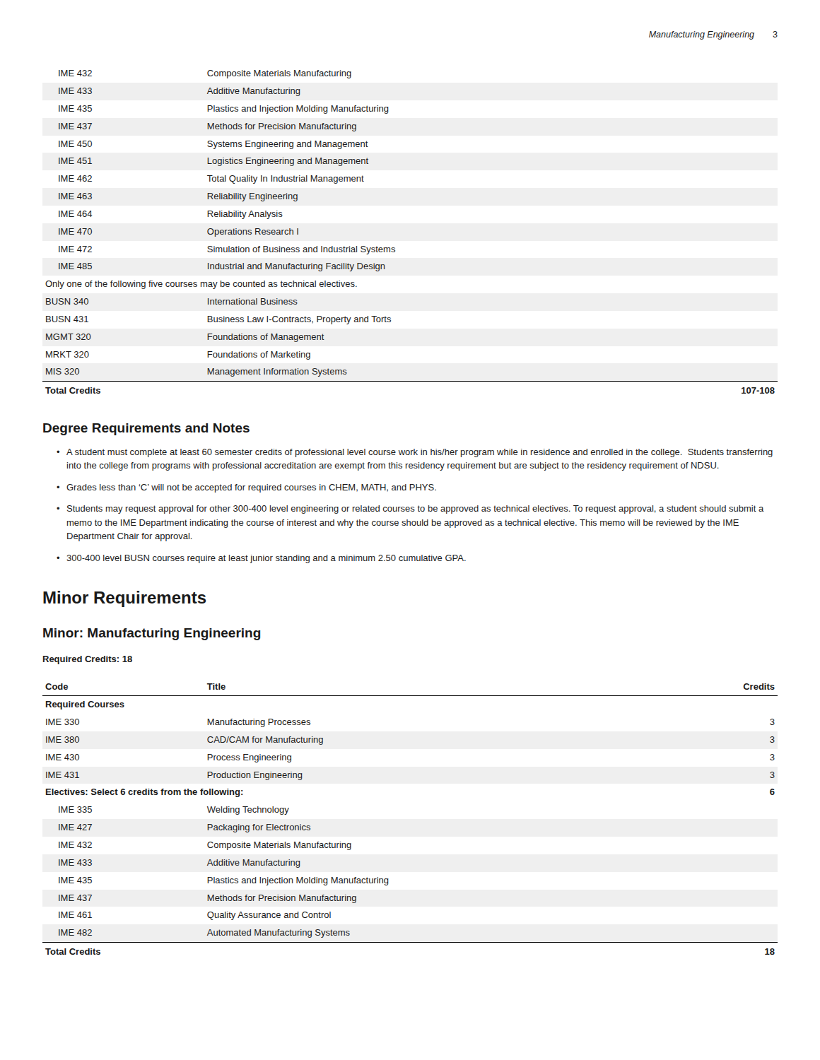Manufacturing Engineering 3
| IME 432 | Composite Materials Manufacturing | |
| IME 433 | Additive Manufacturing | |
| IME 435 | Plastics and Injection Molding Manufacturing | |
| IME 437 | Methods for Precision Manufacturing | |
| IME 450 | Systems Engineering and Management | |
| IME 451 | Logistics Engineering and Management | |
| IME 462 | Total Quality In Industrial Management | |
| IME 463 | Reliability Engineering | |
| IME 464 | Reliability Analysis | |
| IME 470 | Operations Research I | |
| IME 472 | Simulation of Business and Industrial Systems | |
| IME 485 | Industrial and Manufacturing Facility Design | |
| Only one of the following five courses may be counted as technical electives. |
| BUSN 340 | International Business | |
| BUSN 431 | Business Law I-Contracts, Property and Torts | |
| MGMT 320 | Foundations of Management | |
| MRKT 320 | Foundations of Marketing | |
| MIS 320 | Management Information Systems | |
| Total Credits | 107-108 |
Degree Requirements and Notes
A student must complete at least 60 semester credits of professional level course work in his/her program while in residence and enrolled in the college. Students transferring into the college from programs with professional accreditation are exempt from this residency requirement but are subject to the residency requirement of NDSU.
Grades less than ‘C’ will not be accepted for required courses in CHEM, MATH, and PHYS.
Students may request approval for other 300-400 level engineering or related courses to be approved as technical electives. To request approval, a student should submit a memo to the IME Department indicating the course of interest and why the course should be approved as a technical elective. This memo will be reviewed by the IME Department Chair for approval.
300-400 level BUSN courses require at least junior standing and a minimum 2.50 cumulative GPA.
Minor Requirements
Minor: Manufacturing Engineering
Required Credits: 18
| Code | Title | Credits |
| --- | --- | --- |
| Required Courses |
| IME 330 | Manufacturing Processes | 3 |
| IME 380 | CAD/CAM for Manufacturing | 3 |
| IME 430 | Process Engineering | 3 |
| IME 431 | Production Engineering | 3 |
| Electives: Select 6 credits from the following: | 6 |
| IME 335 | Welding Technology | |
| IME 427 | Packaging for Electronics | |
| IME 432 | Composite Materials Manufacturing | |
| IME 433 | Additive Manufacturing | |
| IME 435 | Plastics and Injection Molding Manufacturing | |
| IME 437 | Methods for Precision Manufacturing | |
| IME 461 | Quality Assurance and Control | |
| IME 482 | Automated Manufacturing Systems | |
| Total Credits | 18 |